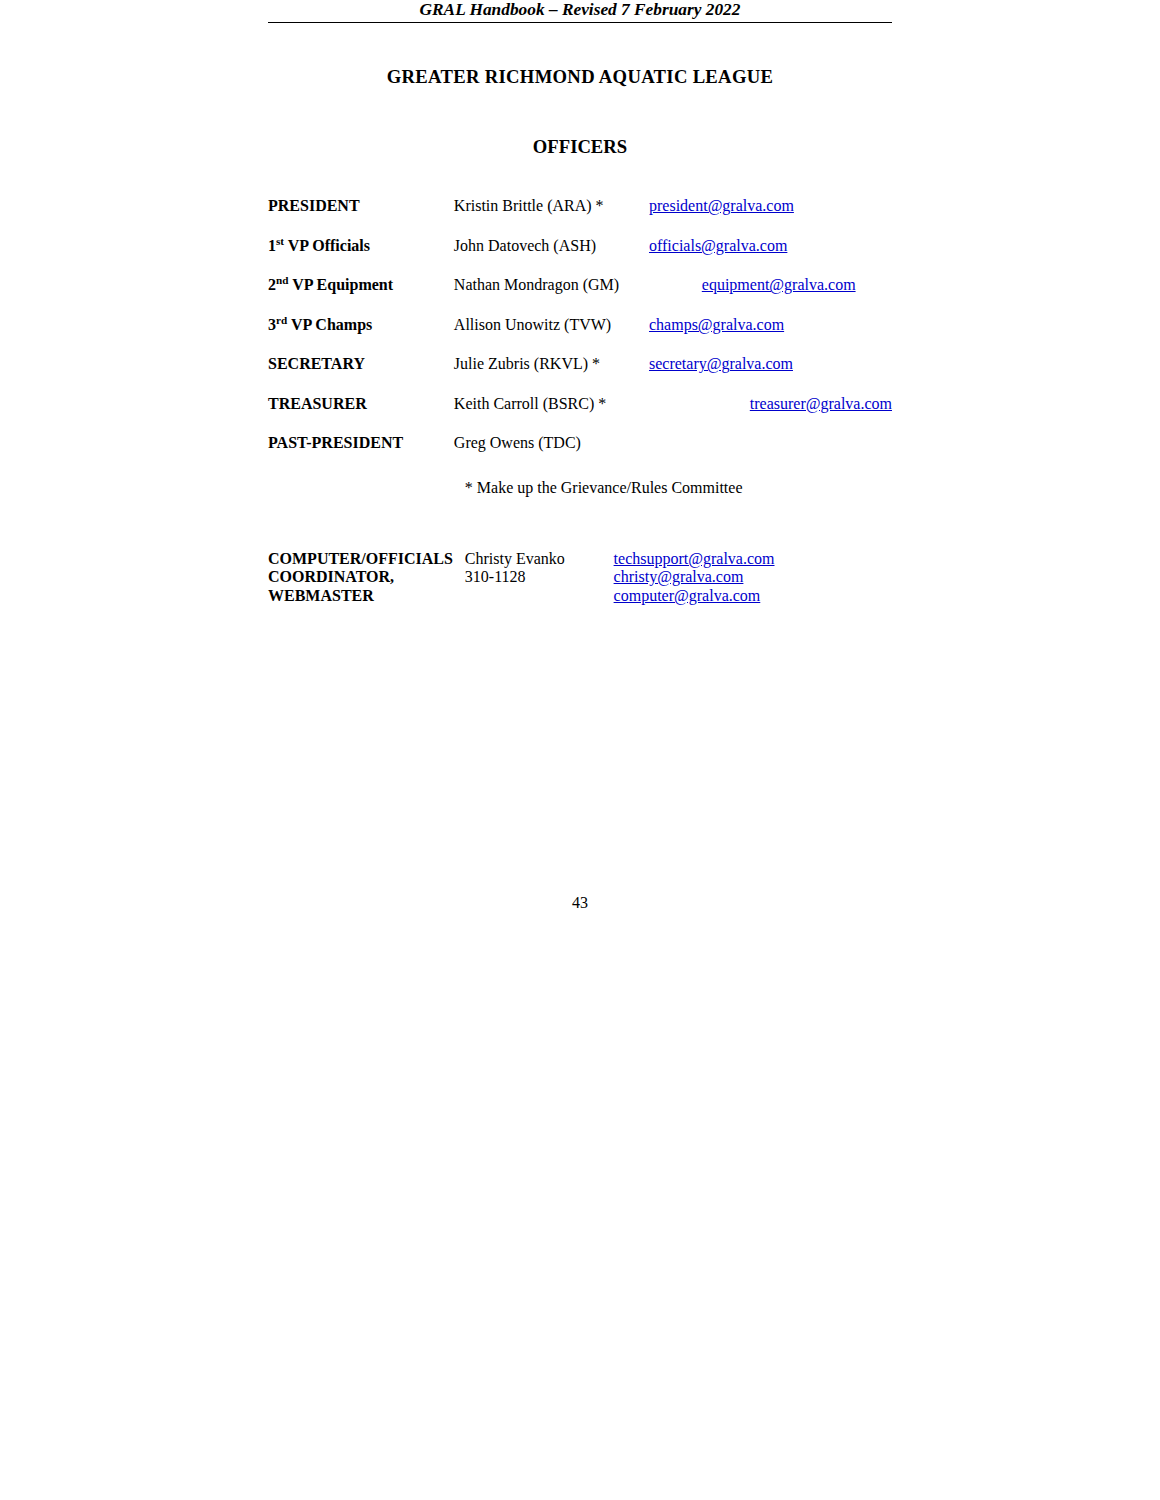GRAL Handbook – Revised 7 February 2022
GREATER RICHMOND AQUATIC LEAGUE
OFFICERS
| PRESIDENT | Kristin Brittle (ARA) * | president@gralva.com |
| 1 st VP Officials | John Datovech (ASH) | officials@gralva.com |
| 2 nd VP Equipment | Nathan Mondragon (GM) | equipment@gralva.com |
| 3 rd VP Champs | Allison Unowitz (TVW) | champs@gralva.com |
| SECRETARY | Julie Zubris (RKVL) * | secretary@gralva.com |
| TREASURER | Keith Carroll (BSRC) * | treasurer@gralva.com |
| PAST-PRESIDENT | Greg Owens (TDC) | |
* Make up the Grievance/Rules Committee
| COMPUTER/OFFICIALS | Christy Evanko | techsupport@gralva.com |
| COORDINATOR, | 310-1128 | christy@gralva.com |
| WEBMASTER | | computer@gralva.com |
43